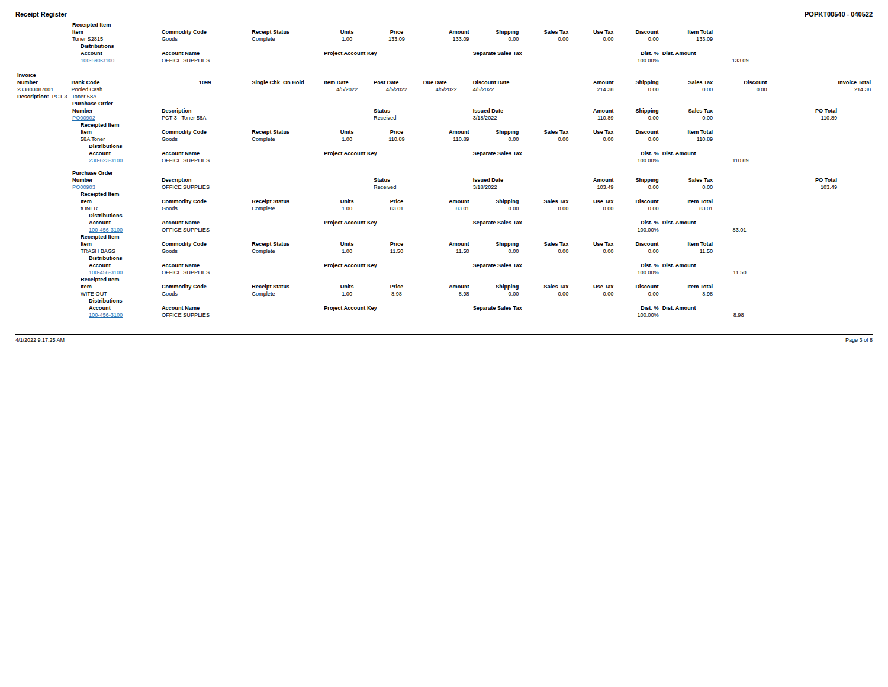Receipt Register
POPKT00540 - 040522
| Receipted Item | |
| Item | Commodity Code | Receipt Status | Units | Price | Amount | Shipping | Sales Tax | Use Tax | Discount | Item Total | |
| Toner S2815 | Goods | Complete | 1.00 | 133.09 | 133.09 | 0.00 | 0.00 | 0.00 | 0.00 | 133.09 | |
| Distributions | |
| Account | Account Name | Project Account Key | Separate Sales Tax | Dist. % | Dist. Amount | |
| 100-590-3100 | OFFICE SUPPLIES | | | 100.00% | 133.09 | |
| Invoice |
| Number | Bank Code | 1099 | Single Chk On Hold | Item Date | Post Date | Due Date | Discount Date | Amount | Shipping | Sales Tax | Discount | Invoice Total |
| 233803087001 | Pooled Cash | | | 4/5/2022 | 4/5/2022 | 4/5/2022 | 4/5/2022 | 214.38 | 0.00 | 0.00 | 0.00 | 214.38 |
| Description: PCT 3 Toner 58A | |
| Purchase Order | |
| Number | Description | Status | Issued Date | Amount | Shipping | Sales Tax | PO Total |
| PO00902 | PCT 3 Toner 58A | Received | 3/18/2022 | 110.89 | 0.00 | 0.00 | 110.89 |
| Receipted Item | |
| Item | Commodity Code | Receipt Status | Units | Price | Amount | Shipping | Sales Tax | Use Tax | Discount | Item Total | |
| 58A Toner | Goods | Complete | 1.00 | 110.89 | 110.89 | 0.00 | 0.00 | 0.00 | 0.00 | 110.89 | |
| Distributions | |
| Account | Account Name | Project Account Key | Separate Sales Tax | Dist. % | Dist. Amount | |
| 230-623-3100 | OFFICE SUPPLIES | | | 100.00% | 110.89 | |
| Purchase Order | |
| Number | Description | Status | Issued Date | Amount | Shipping | Sales Tax | PO Total |
| PO00903 | OFFICE SUPPLIES | Received | 3/18/2022 | 103.49 | 0.00 | 0.00 | 103.49 |
| Receipted Item | |
| Item | Commodity Code | Receipt Status | Units | Price | Amount | Shipping | Sales Tax | Use Tax | Discount | Item Total | |
| tONER | Goods | Complete | 1.00 | 83.01 | 83.01 | 0.00 | 0.00 | 0.00 | 0.00 | 83.01 | |
| Distributions | |
| Account | Account Name | Project Account Key | Separate Sales Tax | Dist. % | Dist. Amount | |
| 100-456-3100 | OFFICE SUPPLIES | | | 100.00% | 83.01 | |
| Receipted Item | |
| Item | Commodity Code | Receipt Status | Units | Price | Amount | Shipping | Sales Tax | Use Tax | Discount | Item Total | |
| TRASH BAGS | Goods | Complete | 1.00 | 11.50 | 11.50 | 0.00 | 0.00 | 0.00 | 0.00 | 11.50 | |
| Distributions | |
| Account | Account Name | Project Account Key | Separate Sales Tax | Dist. % | Dist. Amount | |
| 100-456-3100 | OFFICE SUPPLIES | | | 100.00% | 11.50 | |
| Receipted Item | |
| Item | Commodity Code | Receipt Status | Units | Price | Amount | Shipping | Sales Tax | Use Tax | Discount | Item Total | |
| WITE OUT | Goods | Complete | 1.00 | 8.98 | 8.98 | 0.00 | 0.00 | 0.00 | 0.00 | 8.98 | |
| Distributions | |
| Account | Account Name | Project Account Key | Separate Sales Tax | Dist. % | Dist. Amount | |
| 100-456-3100 | OFFICE SUPPLIES | | | 100.00% | 8.98 | |
4/1/2022 9:17:25 AM
Page 3 of 8